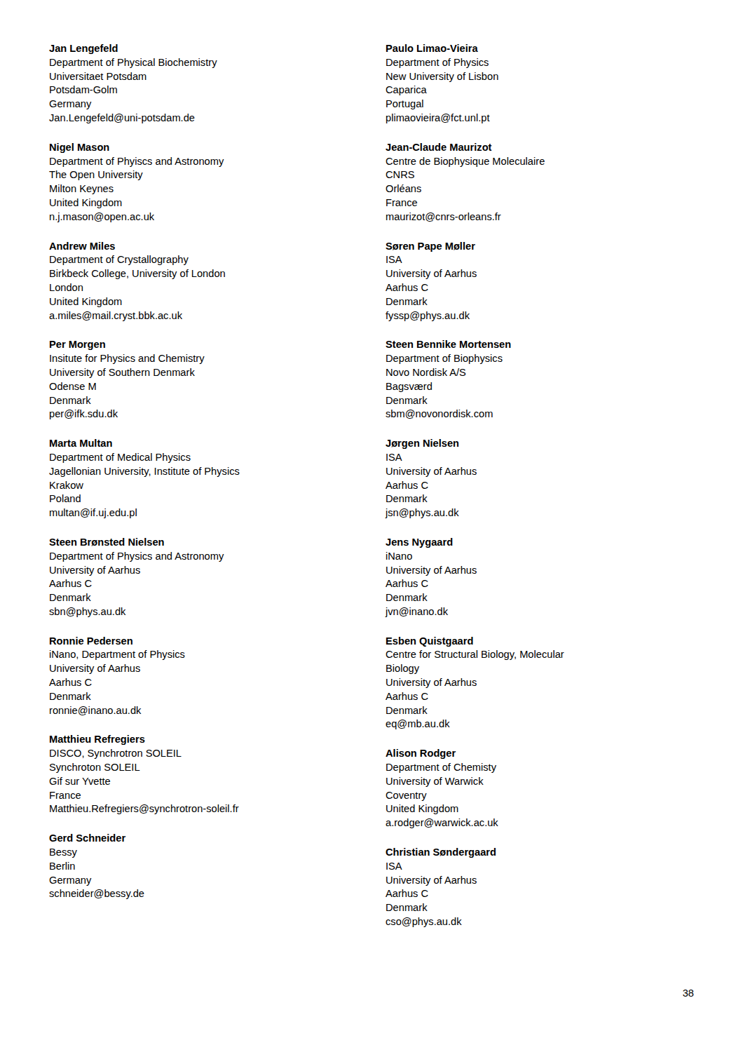Jan Lengefeld
Department of Physical Biochemistry
Universitaet Potsdam
Potsdam-Golm
Germany
Jan.Lengefeld@uni-potsdam.de
Nigel Mason
Department of Phyiscs and Astronomy
The Open University
Milton Keynes
United Kingdom
n.j.mason@open.ac.uk
Andrew Miles
Department of Crystallography
Birkbeck College, University of London
London
United Kingdom
a.miles@mail.cryst.bbk.ac.uk
Per Morgen
Insitute for Physics and Chemistry
University of Southern Denmark
Odense M
Denmark
per@ifk.sdu.dk
Marta Multan
Department of Medical Physics
Jagellonian University, Institute of Physics
Krakow
Poland
multan@if.uj.edu.pl
Steen Brønsted Nielsen
Department of Physics and Astronomy
University of Aarhus
Aarhus C
Denmark
sbn@phys.au.dk
Ronnie Pedersen
iNano, Department of Physics
University of Aarhus
Aarhus C
Denmark
ronnie@inano.au.dk
Matthieu Refregiers
DISCO, Synchrotron SOLEIL
Synchroton SOLEIL
Gif sur Yvette
France
Matthieu.Refregiers@synchrotron-soleil.fr
Gerd Schneider
Bessy
Berlin
Germany
schneider@bessy.de
Paulo Limao-Vieira
Department of Physics
New University of Lisbon
Caparica
Portugal
plimaovieira@fct.unl.pt
Jean-Claude Maurizot
Centre de Biophysique Moleculaire
CNRS
Orléans
France
maurizot@cnrs-orleans.fr
Søren Pape Møller
ISA
University of Aarhus
Aarhus C
Denmark
fyssp@phys.au.dk
Steen Bennike Mortensen
Department of Biophysics
Novo Nordisk A/S
Bagsværd
Denmark
sbm@novonordisk.com
Jørgen Nielsen
ISA
University of Aarhus
Aarhus C
Denmark
jsn@phys.au.dk
Jens Nygaard
iNano
University of Aarhus
Aarhus C
Denmark
jvn@inano.dk
Esben Quistgaard
Centre for Structural Biology, Molecular
Biology
University of Aarhus
Aarhus C
Denmark
eq@mb.au.dk
Alison Rodger
Department of Chemisty
University of Warwick
Coventry
United Kingdom
a.rodger@warwick.ac.uk
Christian Søndergaard
ISA
University of Aarhus
Aarhus C
Denmark
cso@phys.au.dk
38